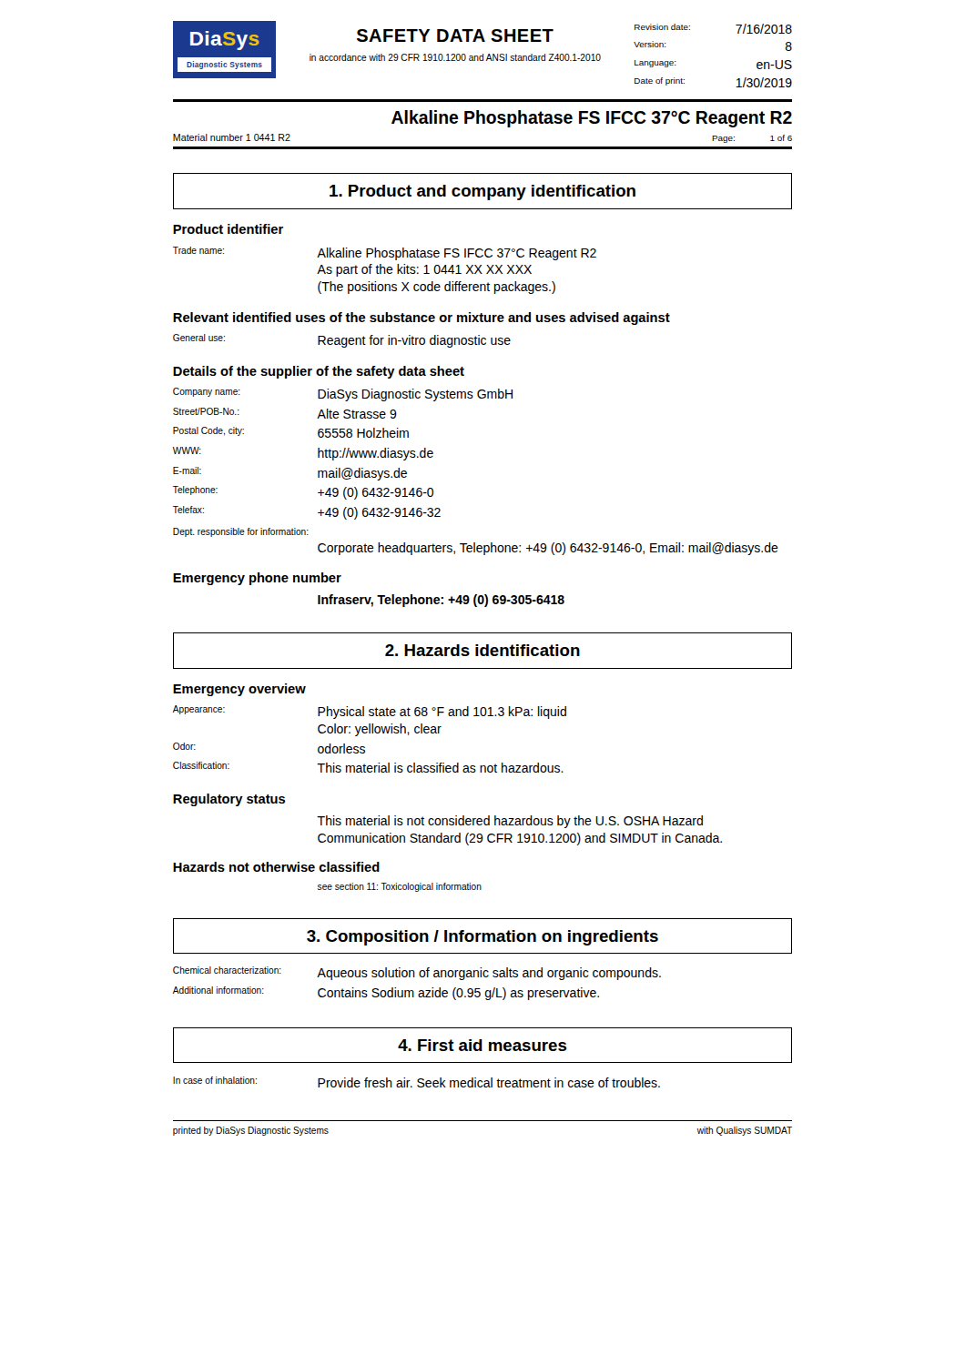DiaSys
Diagnostic Systems
SAFETY DATA SHEET
in accordance with 29 CFR 1910.1200 and ANSI standard Z400.1-2010
| Revision date: | 7/16/2018 |
| Version: | 8 |
| Language: | en-US |
| Date of print: | 1/30/2019 |
Alkaline Phosphatase FS IFCC 37°C Reagent R2
Material number 1 0441 R2
Page: 1 of 6
1. Product and company identification
Product identifier
| Trade name: | Alkaline Phosphatase FS IFCC 37°C Reagent R2 As part of the kits: 1 0441 XX XX XXX (The positions X code different packages.) |
Relevant identified uses of the substance or mixture and uses advised against
| General use: | Reagent for in-vitro diagnostic use |
Details of the supplier of the safety data sheet
| Company name: | DiaSys Diagnostic Systems GmbH |
| Street/POB-No.: | Alte Strasse 9 |
| Postal Code, city: | 65558 Holzheim |
| WWW: | http://www.diasys.de |
| E-mail: | mail@diasys.de |
| Telephone: | +49 (0) 6432-9146-0 |
| Telefax: | +49 (0) 6432-9146-32 |
Dept. responsible for information:
Corporate headquarters, Telephone: +49 (0) 6432-9146-0, Email: mail@diasys.de
Emergency phone number
Infraserv, Telephone: +49 (0) 69-305-6418
2. Hazards identification
Emergency overview
| Appearance: | Physical state at 68 °F and 101.3 kPa: liquid Color: yellowish, clear |
| Odor: | odorless |
| Classification: | This material is classified as not hazardous. |
Regulatory status
This material is not considered hazardous by the U.S. OSHA Hazard Communication Standard (29 CFR 1910.1200) and SIMDUT in Canada.
Hazards not otherwise classified
see section 11: Toxicological information
3. Composition / Information on ingredients
| Chemical characterization: | Aqueous solution of anorganic salts and organic compounds. |
| Additional information: | Contains Sodium azide (0.95 g/L) as preservative. |
4. First aid measures
| In case of inhalation: | Provide fresh air. Seek medical treatment in case of troubles. |
printed by DiaSys Diagnostic Systems
with Qualisys SUMDAT